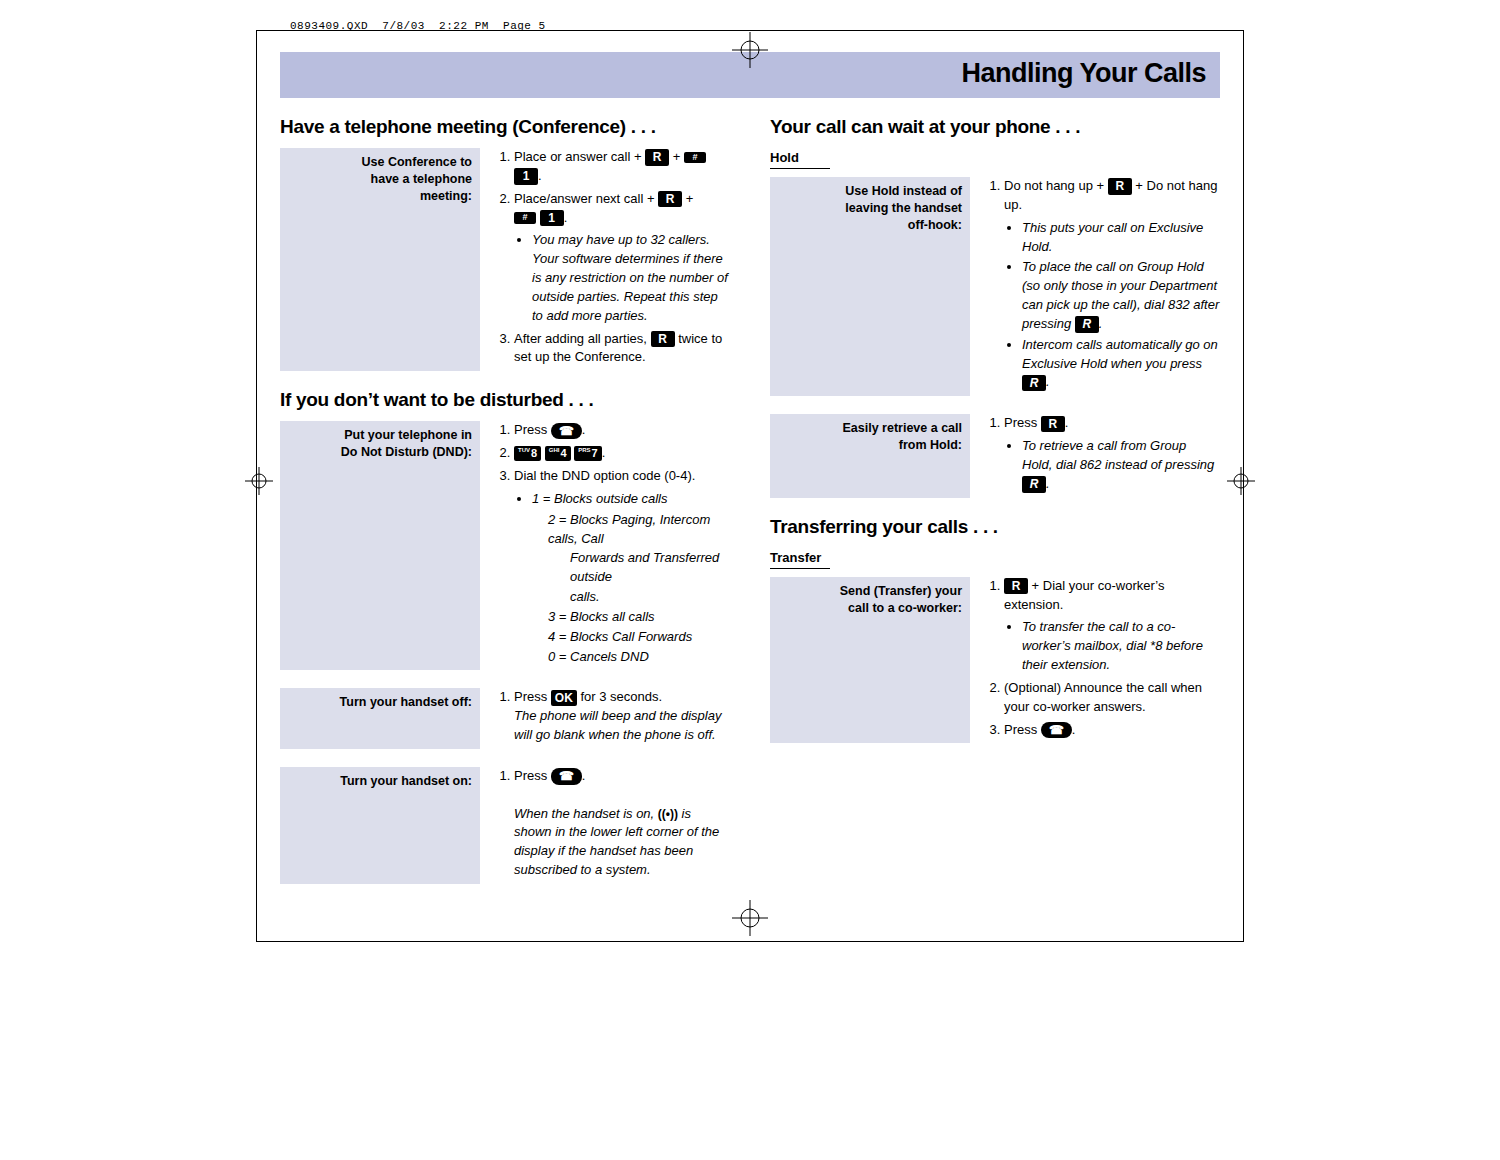0893409.QXD 7/8/03 2:22 PM Page 5
Handling Your Calls
Have a telephone meeting (Conference) . . .
Use Conference to
have a telephone
meeting:
Place or answer call + R + # 1.
Place/answer next call + R +
# 1.
You may have up to 32 callers. Your software determines if there is any restriction on the number of outside parties. Repeat this step to add more parties.
After adding all parties, R twice to set up the Conference.
If you don’t want to be disturbed . . .
Put your telephone in
Do Not Disturb (DND):
Press ☎.
TUV8 GHI4 PRS7.
Dial the DND option code (0-4).
1 = Blocks outside calls
2 = Blocks Paging, Intercom calls, Call
Forwards and Transferred outside
calls.
3 = Blocks all calls
4 = Blocks Call Forwards
0 = Cancels DND
Turn your handset off:
Press OK for 3 seconds.
The phone will beep and the display will go blank when the phone is off.
Turn your handset on:
Press ☎.
When the handset is on, ((•)) is shown in the lower left corner of the display if the handset has been subscribed to a system.
Your call can wait at your phone . . .
Hold
Use Hold instead of
leaving the handset
off-hook:
Do not hang up + R + Do not hang up.
This puts your call on Exclusive Hold.
To place the call on Group Hold (so only those in your Department can pick up the call), dial 832 after pressing R.
Intercom calls automatically go on Exclusive Hold when you press R.
Easily retrieve a call
from Hold:
Press R.
To retrieve a call from Group Hold, dial 862 instead of pressing R.
Transferring your calls . . .
Transfer
Send (Transfer) your
call to a co-worker:
R + Dial your co-worker’s extension.
To transfer the call to a co-worker’s mailbox, dial *8 before their extension.
(Optional) Announce the call when your co-worker answers.
Press ☎.